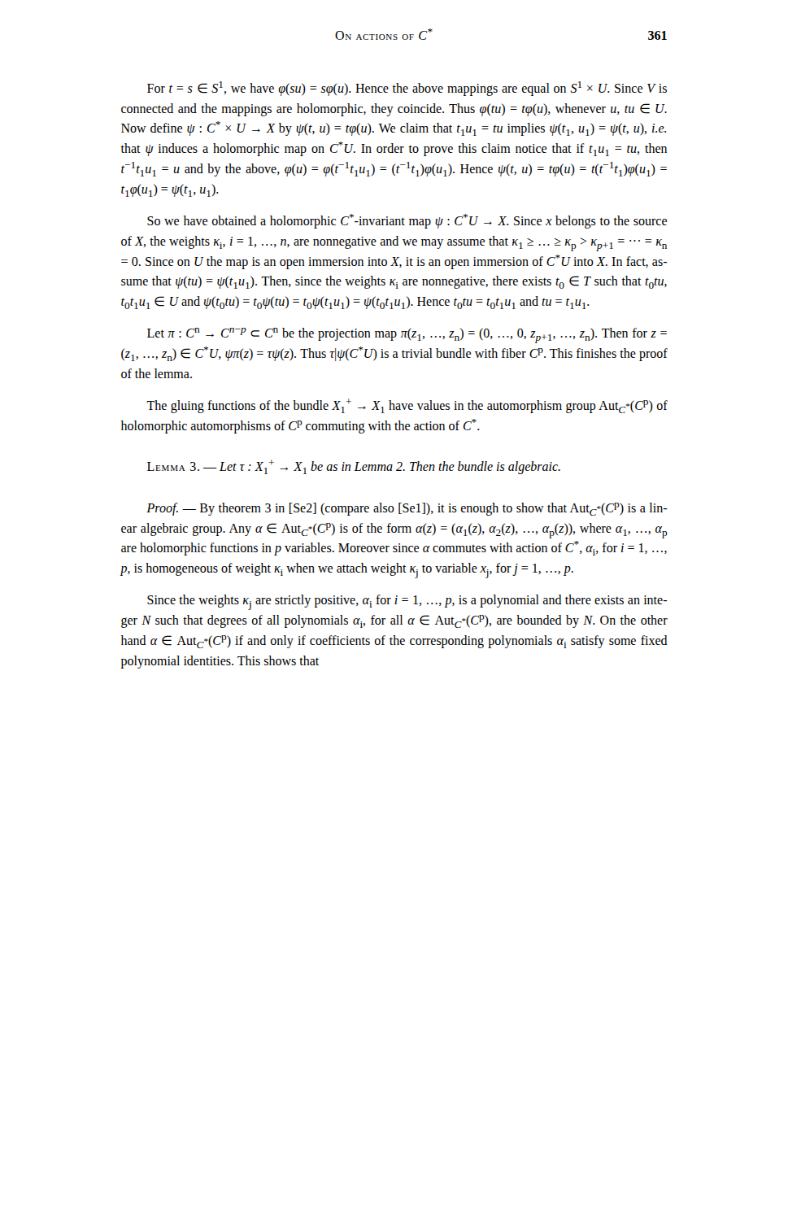On actions of C* 361
For t = s ∈ S1, we have φ(su) = sφ(u). Hence the above mappings are equal on S1 × U. Since V is connected and the mappings are holomorphic, they coincide. Thus φ(tu) = tφ(u), whenever u, tu ∈ U. Now define ψ : C* × U → X by ψ(t, u) = tφ(u). We claim that t1u1 = tu implies ψ(t1, u1) = ψ(t, u), i.e. that ψ induces a holomorphic map on C*U. In order to prove this claim notice that if t1u1 = tu, then t−1t1u1 = u and by the above, φ(u) = φ(t−1t1u1) = (t−1t1)φ(u1). Hence ψ(t, u) = tφ(u) = t(t−1t1)φ(u1) = t1φ(u1) = ψ(t1, u1).
So we have obtained a holomorphic C*-invariant map ψ : C*U → X. Since x belongs to the source of X, the weights κi, i = 1, …, n, are nonnegative and we may assume that κ1 ≥ … ≥ κp > κp+1 = ··· = κn = 0. Since on U the map is an open immersion into X, it is an open immersion of C*U into X. In fact, assume that ψ(tu) = ψ(t1u1). Then, since the weights κi are nonnegative, there exists t0 ∈ T such that t0tu, t0t1u1 ∈ U and ψ(t0tu) = t0ψ(tu) = t0ψ(t1u1) = ψ(t0t1u1). Hence t0tu = t0t1u1 and tu = t1u1.
Let π : Cn → Cn−p ⊂ Cn be the projection map π(z1, …, zn) = (0, …, 0, zp+1, …, zn). Then for z = (z1, …, zn) ∈ C*U, ψπ(z) = τψ(z). Thus τ|ψ(C*U) is a trivial bundle with fiber Cp. This finishes the proof of the lemma.
The gluing functions of the bundle X1+ → X1 have values in the automorphism group AutC*(Cp) of holomorphic automorphisms of Cp commuting with the action of C*.
Lemma 3. — Let τ : X1+ → X1 be as in Lemma 2. Then the bundle is algebraic.
Proof. — By theorem 3 in [Se2] (compare also [Se1]), it is enough to show that AutC*(Cp) is a linear algebraic group. Any α ∈ AutC*(Cp) is of the form α(z) = (α1(z), α2(z), …, αp(z)), where α1, …, αp are holomorphic functions in p variables. Moreover since α commutes with action of C*, αi, for i = 1, …, p, is homogeneous of weight κi when we attach weight κj to variable xj, for j = 1, …, p.
Since the weights κj are strictly positive, αi for i = 1, …, p, is a polynomial and there exists an integer N such that degrees of all polynomials αi, for all α ∈ AutC*(Cp), are bounded by N. On the other hand α ∈ AutC*(Cp) if and only if coefficients of the corresponding polynomials αi satisfy some fixed polynomial identities. This shows that